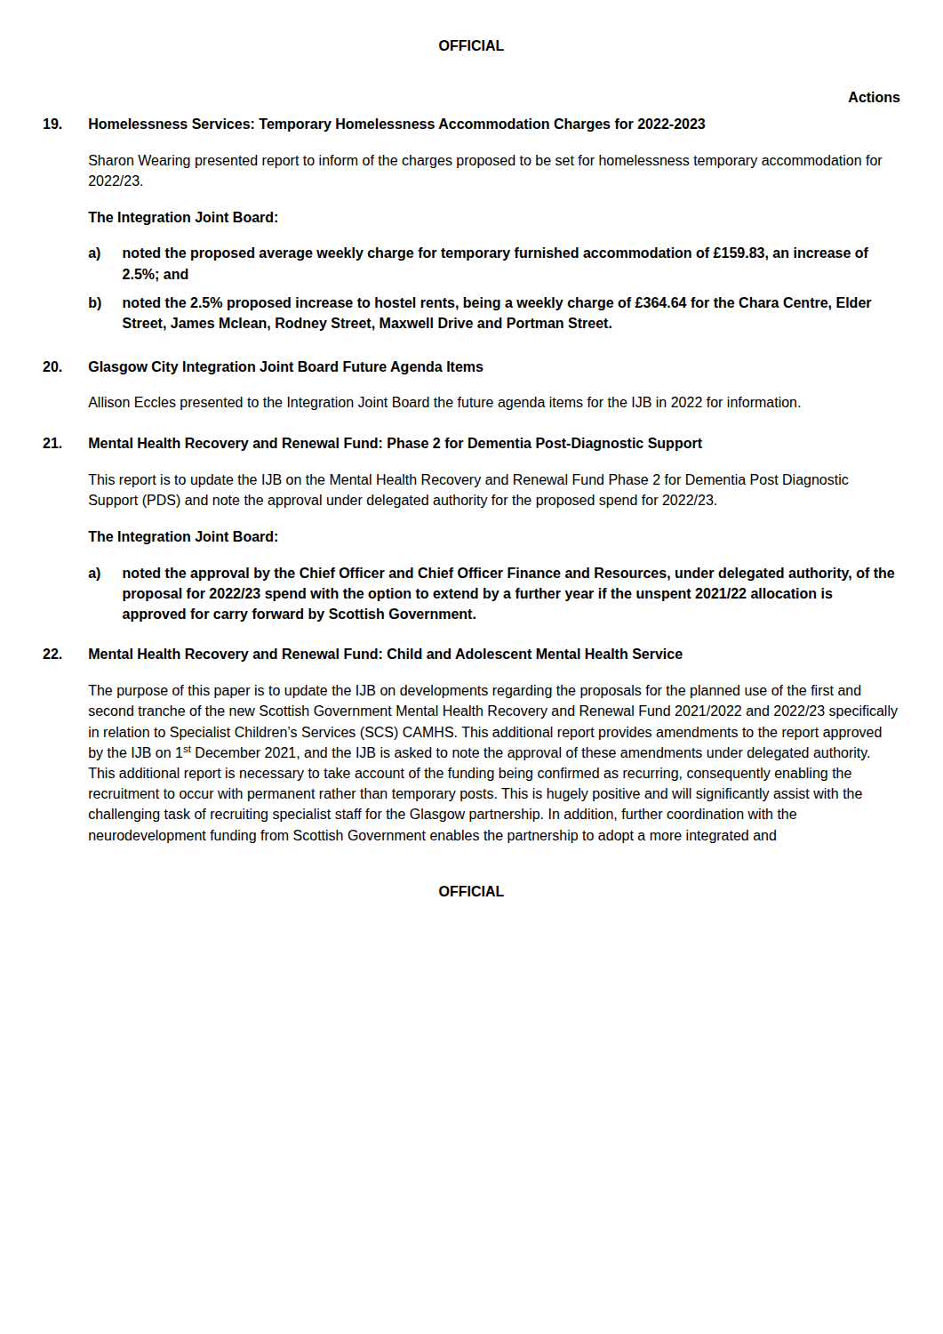OFFICIAL
Actions
19.
Homelessness Services: Temporary Homelessness Accommodation Charges for 2022-2023
Sharon Wearing presented report to inform of the charges proposed to be set for homelessness temporary accommodation for 2022/23.
The Integration Joint Board:
a) noted the proposed average weekly charge for temporary furnished accommodation of £159.83, an increase of 2.5%; and
b) noted the 2.5% proposed increase to hostel rents, being a weekly charge of £364.64 for the Chara Centre, Elder Street, James Mclean, Rodney Street, Maxwell Drive and Portman Street.
20.
Glasgow City Integration Joint Board Future Agenda Items
Allison Eccles presented to the Integration Joint Board the future agenda items for the IJB in 2022 for information.
21.
Mental Health Recovery and Renewal Fund: Phase 2 for Dementia Post-Diagnostic Support
This report is to update the IJB on the Mental Health Recovery and Renewal Fund Phase 2 for Dementia Post Diagnostic Support (PDS) and note the approval under delegated authority for the proposed spend for 2022/23.
The Integration Joint Board:
a) noted the approval by the Chief Officer and Chief Officer Finance and Resources, under delegated authority, of the proposal for 2022/23 spend with the option to extend by a further year if the unspent 2021/22 allocation is approved for carry forward by Scottish Government.
22.
Mental Health Recovery and Renewal Fund: Child and Adolescent Mental Health Service
The purpose of this paper is to update the IJB on developments regarding the proposals for the planned use of the first and second tranche of the new Scottish Government Mental Health Recovery and Renewal Fund 2021/2022 and 2022/23 specifically in relation to Specialist Children’s Services (SCS) CAMHS. This additional report provides amendments to the report approved by the IJB on 1st December 2021, and the IJB is asked to note the approval of these amendments under delegated authority. This additional report is necessary to take account of the funding being confirmed as recurring, consequently enabling the recruitment to occur with permanent rather than temporary posts. This is hugely positive and will significantly assist with the challenging task of recruiting specialist staff for the Glasgow partnership. In addition, further coordination with the neurodevelopment funding from Scottish Government enables the partnership to adopt a more integrated and
OFFICIAL